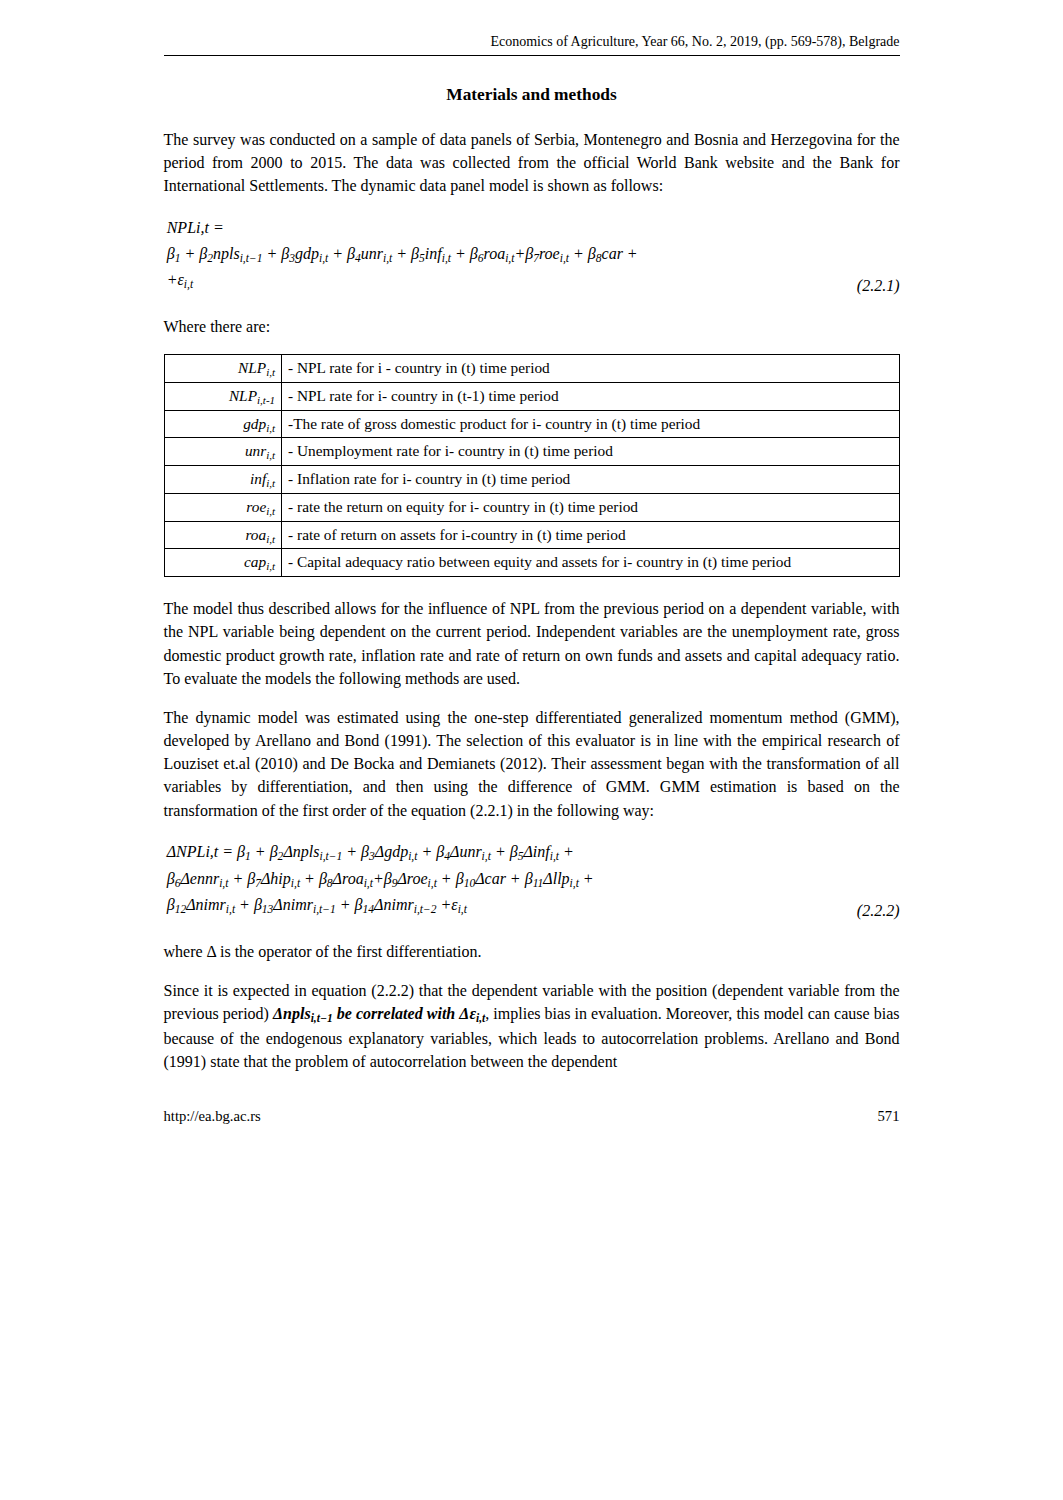Economics of Agriculture, Year 66, No. 2, 2019, (pp. 569-578), Belgrade
Materials and methods
The survey was conducted on a sample of data panels of Serbia, Montenegro and Bosnia and Herzegovina for the period from 2000 to 2015. The data was collected from the official World Bank website and the Bank for International Settlements. The dynamic data panel model is shown as follows:
NPLi,t =
β1 + β2nplsi,t−1 + β3gdpi,t + β4unri,t + β5infi,t + β6roai,t+β7roei,t + β8car +
+εi,t
(2.2.1)
Where there are:
| NLP i,t | - NPL rate for i - country in (t) time period |
| NLP i,t-1 | - NPL rate for i- country in (t-1) time period |
| gdp i,t | -The rate of gross domestic product for i- country in (t) time period |
| unr i,t | - Unemployment rate for i- country in (t) time period |
| inf i,t | - Inflation rate for i- country in (t) time period |
| roe i,t | - rate the return on equity for i- country in (t) time period |
| roa i,t | - rate of return on assets for i-country in (t) time period |
| cap i,t | - Capital adequacy ratio between equity and assets for i- country in (t) time period |
The model thus described allows for the influence of NPL from the previous period on a dependent variable, with the NPL variable being dependent on the current period. Independent variables are the unemployment rate, gross domestic product growth rate, inflation rate and rate of return on own funds and assets and capital adequacy ratio. To evaluate the models the following methods are used.
The dynamic model was estimated using the one-step differentiated generalized momentum method (GMM), developed by Arellano and Bond (1991). The selection of this evaluator is in line with the empirical research of Louziset et.al (2010) and De Bocka and Demianets (2012). Their assessment began with the transformation of all variables by differentiation, and then using the difference of GMM. GMM estimation is based on the transformation of the first order of the equation (2.2.1) in the following way:
ΔNPLi,t = β1 + β2Δnplsi,t−1 + β3Δgdpi,t + β4Δunri,t + β5Δinfi,t +
β6Δennri,t + β7Δhipi,t + β8Δroai,t+β9Δroei,t + β10Δcar + β11Δllpi,t +
β12Δnimri,t + β13Δnimri,t−1 + β14Δnimri,t−2 +εi,t
(2.2.2)
where Δ is the operator of the first differentiation.
Since it is expected in equation (2.2.2) that the dependent variable with the position (dependent variable from the previous period) Δnplsi,t−1 be correlated with Δεi,t, implies bias in evaluation. Moreover, this model can cause bias because of the endogenous explanatory variables, which leads to autocorrelation problems. Arellano and Bond (1991) state that the problem of autocorrelation between the dependent
http://ea.bg.ac.rs 571